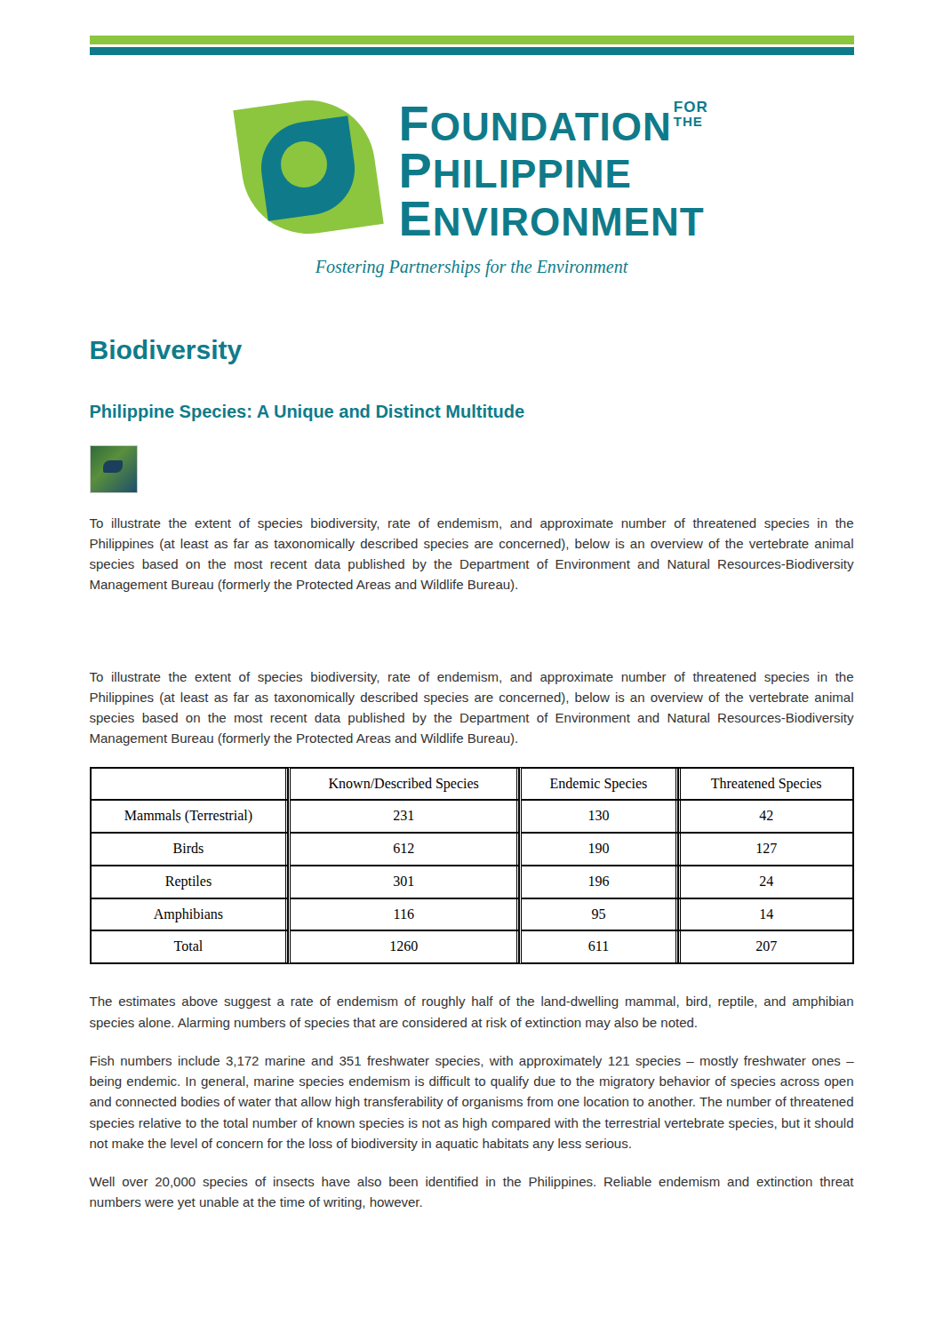FOUNDATION FORTHE
PHILIPPINE
ENVIRONMENT
Fostering Partnerships for the Environment
Biodiversity
Philippine Species: A Unique and Distinct Multitude
To illustrate the extent of species biodiversity, rate of endemism, and approximate number of threatened species in the Philippines (at least as far as taxonomically described species are concerned), below is an overview of the vertebrate animal species based on the most recent data published by the Department of Environment and Natural Resources-Biodiversity Management Bureau (formerly the Protected Areas and Wildlife Bureau).
To illustrate the extent of species biodiversity, rate of endemism, and approximate number of threatened species in the Philippines (at least as far as taxonomically described species are concerned), below is an overview of the vertebrate animal species based on the most recent data published by the Department of Environment and Natural Resources-Biodiversity Management Bureau (formerly the Protected Areas and Wildlife Bureau).
| | Known/Described Species | Endemic Species | Threatened Species |
| --- | --- | --- | --- |
| Mammals (Terrestrial) | 231 | 130 | 42 |
| Birds | 612 | 190 | 127 |
| Reptiles | 301 | 196 | 24 |
| Amphibians | 116 | 95 | 14 |
| Total | 1260 | 611 | 207 |
The estimates above suggest a rate of endemism of roughly half of the land-dwelling mammal, bird, reptile, and amphibian species alone. Alarming numbers of species that are considered at risk of extinction may also be noted.
Fish numbers include 3,172 marine and 351 freshwater species, with approximately 121 species – mostly freshwater ones – being endemic. In general, marine species endemism is difficult to qualify due to the migratory behavior of species across open and connected bodies of water that allow high transferability of organisms from one location to another. The number of threatened species relative to the total number of known species is not as high compared with the terrestrial vertebrate species, but it should not make the level of concern for the loss of biodiversity in aquatic habitats any less serious.
Well over 20,000 species of insects have also been identified in the Philippines. Reliable endemism and extinction threat numbers were yet unable at the time of writing, however.